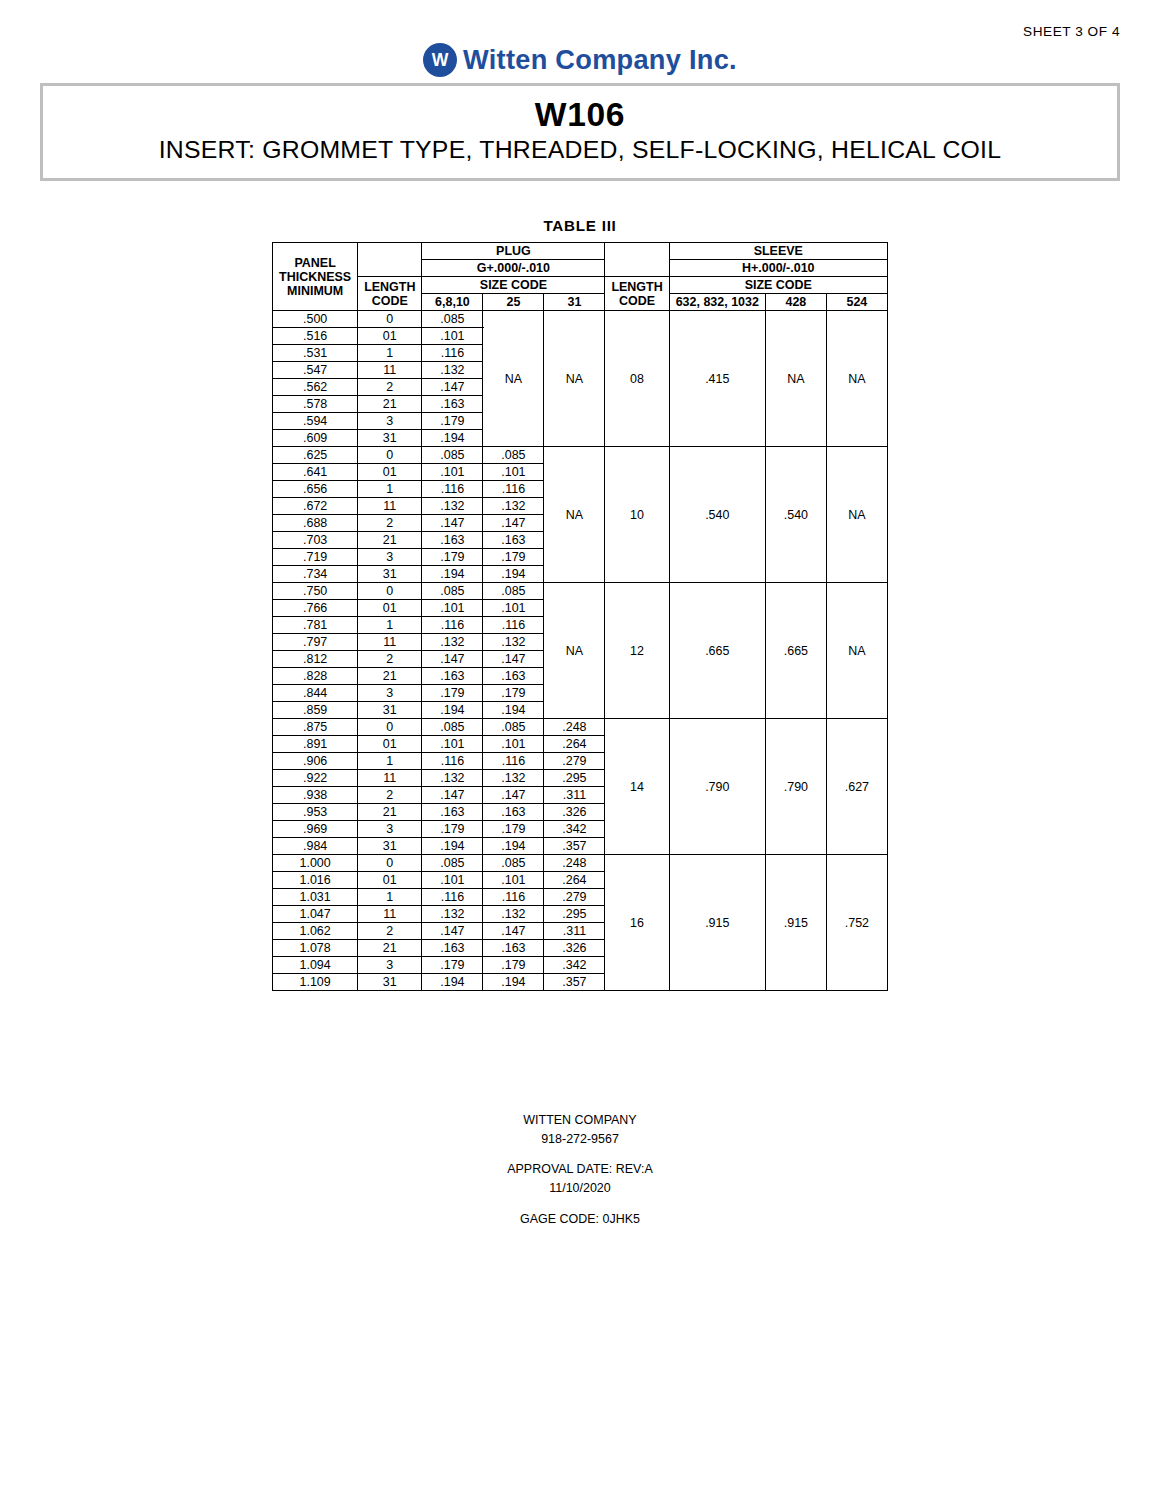SHEET 3 OF 4
WWitten Company Inc.
W106
INSERT: GROMMET TYPE, THREADED, SELF-LOCKING, HELICAL COIL
TABLE III
| PANEL THICKNESS MINIMUM | | PLUG | | SLEEVE |
| --- | --- | --- | --- | --- |
| G+.000/-.010 | H+.000/-.010 |
| LENGTH CODE | SIZE CODE | LENGTH CODE | SIZE CODE |
| 6,8,10 | 25 | 31 | 632, 832, 1032 | 428 | 524 |
| .500 | 0 | .085 | NA | NA | 08 | .415 | NA | NA |
| .516 | 01 | .101 |
| .531 | 1 | .116 |
| .547 | 11 | .132 |
| .562 | 2 | .147 |
| .578 | 21 | .163 |
| .594 | 3 | .179 |
| .609 | 31 | .194 |
| .625 | 0 | .085 | .085 | NA | 10 | .540 | .540 | NA |
| .641 | 01 | .101 | .101 |
| .656 | 1 | .116 | .116 |
| .672 | 11 | .132 | .132 |
| .688 | 2 | .147 | .147 |
| .703 | 21 | .163 | .163 |
| .719 | 3 | .179 | .179 |
| .734 | 31 | .194 | .194 |
| .750 | 0 | .085 | .085 | NA | 12 | .665 | .665 | NA |
| .766 | 01 | .101 | .101 |
| .781 | 1 | .116 | .116 |
| .797 | 11 | .132 | .132 |
| .812 | 2 | .147 | .147 |
| .828 | 21 | .163 | .163 |
| .844 | 3 | .179 | .179 |
| .859 | 31 | .194 | .194 |
| .875 | 0 | .085 | .085 | .248 | 14 | .790 | .790 | .627 |
| .891 | 01 | .101 | .101 | .264 |
| .906 | 1 | .116 | .116 | .279 |
| .922 | 11 | .132 | .132 | .295 |
| .938 | 2 | .147 | .147 | .311 |
| .953 | 21 | .163 | .163 | .326 |
| .969 | 3 | .179 | .179 | .342 |
| .984 | 31 | .194 | .194 | .357 |
| 1.000 | 0 | .085 | .085 | .248 | 16 | .915 | .915 | .752 |
| 1.016 | 01 | .101 | .101 | .264 |
| 1.031 | 1 | .116 | .116 | .279 |
| 1.047 | 11 | .132 | .132 | .295 |
| 1.062 | 2 | .147 | .147 | .311 |
| 1.078 | 21 | .163 | .163 | .326 |
| 1.094 | 3 | .179 | .179 | .342 |
| 1.109 | 31 | .194 | .194 | .357 |
WITTEN COMPANY
918-272-9567
APPROVAL DATE: REV:A
11/10/2020
GAGE CODE: 0JHK5